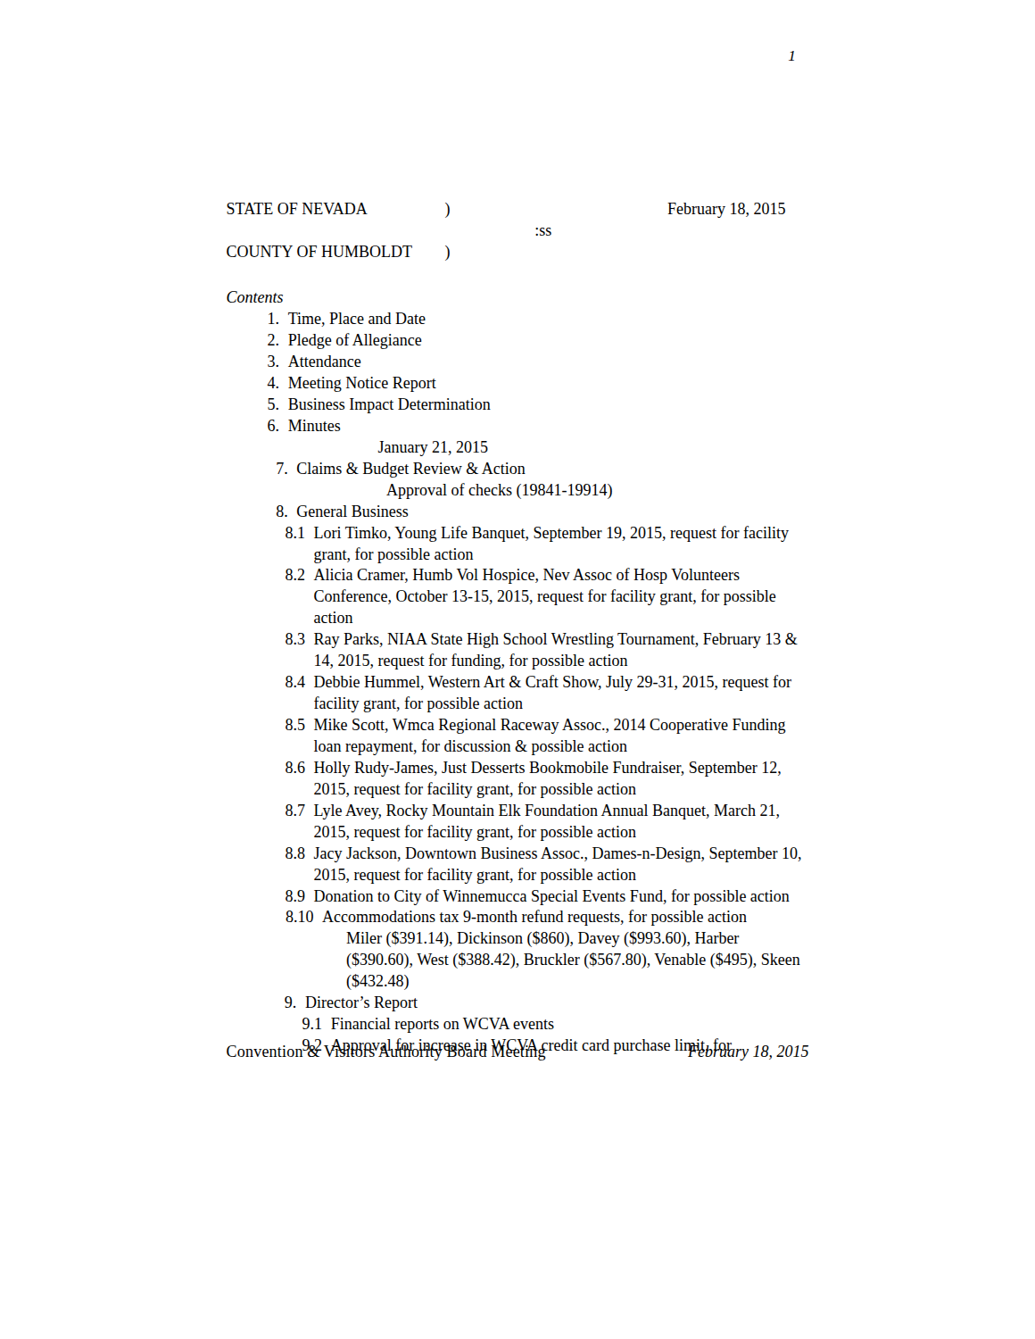1
STATE OF NEVADA ) February 18, 2015
:ss
COUNTY OF HUMBOLDT )
Contents
1. Time, Place and Date
2. Pledge of Allegiance
3. Attendance
4. Meeting Notice Report
5. Business Impact Determination
6. MinutesJanuary 21, 2015
7. Claims & Budget Review & ActionApproval of checks (19841-19914)
8. General Business
8.1 Lori Timko, Young Life Banquet, September 19, 2015, request for facility grant, for possible action
8.2 Alicia Cramer, Humb Vol Hospice, Nev Assoc of Hosp Volunteers Conference, October 13-15, 2015, request for facility grant, for possible action
8.3 Ray Parks, NIAA State High School Wrestling Tournament, February 13 & 14, 2015, request for funding, for possible action
8.4 Debbie Hummel, Western Art & Craft Show, July 29-31, 2015, request for facility grant, for possible action
8.5 Mike Scott, Wmca Regional Raceway Assoc., 2014 Cooperative Funding loan repayment, for discussion & possible action
8.6 Holly Rudy-James, Just Desserts Bookmobile Fundraiser, September 12, 2015, request for facility grant, for possible action
8.7 Lyle Avey, Rocky Mountain Elk Foundation Annual Banquet, March 21, 2015, request for facility grant, for possible action
8.8 Jacy Jackson, Downtown Business Assoc., Dames-n-Design, September 10, 2015, request for facility grant, for possible action
8.9 Donation to City of Winnemucca Special Events Fund, for possible action
8.10 Accommodations tax 9-month refund requests, for possible actionMiler ($391.14), Dickinson ($860), Davey ($993.60), Harber ($390.60), West ($388.42), Bruckler ($567.80), Venable ($495), Skeen ($432.48)
9. Director’s Report
9.1 Financial reports on WCVA events
9.2 Approval for increase in WCVA credit card purchase limit, for
Convention & Visitors Authority Board Meeting February 18, 2015